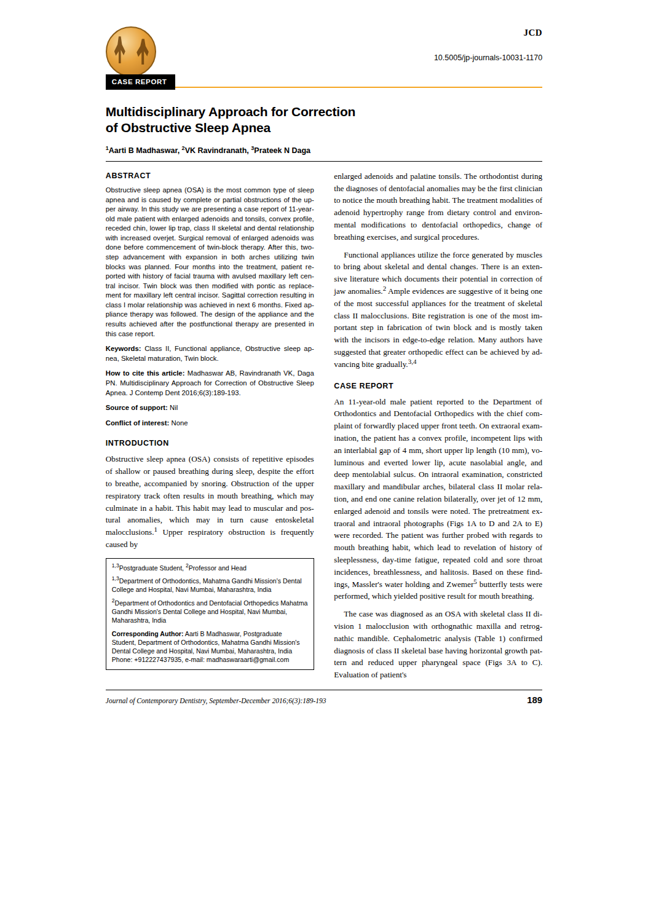JCD
10.5005/jp-journals-10031-1170
CASE REPORT
Multidisciplinary Approach for Correction
of Obstructive Sleep Apnea
1Aarti B Madhaswar, 2VK Ravindranath, 3Prateek N Daga
ABSTRACT
Obstructive sleep apnea (OSA) is the most common type of sleep apnea and is caused by complete or partial obstructions of the upper airway. In this study we are presenting a case report of 11-year-old male patient with enlarged adenoids and tonsils, convex profile, receded chin, lower lip trap, class II skeletal and dental relationship with increased overjet. Surgical removal of enlarged adenoids was done before commencement of twin-block therapy. After this, two-step advancement with expansion in both arches utilizing twin blocks was planned. Four months into the treatment, patient reported with history of facial trauma with avulsed maxillary left central incisor. Twin block was then modified with pontic as replacement for maxillary left central incisor. Sagittal correction resulting in class I molar relationship was achieved in next 6 months. Fixed appliance therapy was followed. The design of the appliance and the results achieved after the postfunctional therapy are presented in this case report.
Keywords: Class II, Functional appliance, Obstructive sleep apnea, Skeletal maturation, Twin block.
How to cite this article: Madhaswar AB, Ravindranath VK, Daga PN. Multidisciplinary Approach for Correction of Obstructive Sleep Apnea. J Contemp Dent 2016;6(3):189-193.
Source of support: Nil
Conflict of interest: None
INTRODUCTION
Obstructive sleep apnea (OSA) consists of repetitive episodes of shallow or paused breathing during sleep, despite the effort to breathe, accompanied by snoring. Obstruction of the upper respiratory track often results in mouth breathing, which may culminate in a habit. This habit may lead to muscular and postural anomalies, which may in turn cause entoskeletal malocclusions.1 Upper respiratory obstruction is frequently caused by
1,3Postgraduate Student, 2Professor and Head
1,3Department of Orthodontics, Mahatma Gandhi Mission's Dental College and Hospital, Navi Mumbai, Maharashtra, India
2Department of Orthodontics and Dentofacial Orthopedics Mahatma Gandhi Mission's Dental College and Hospital, Navi Mumbai, Maharashtra, India
Corresponding Author: Aarti B Madhaswar, Postgraduate Student, Department of Orthodontics, Mahatma Gandhi Mission's Dental College and Hospital, Navi Mumbai, Maharashtra, India Phone: +912227437935, e-mail: madhaswaraarti@gmail.com
enlarged adenoids and palatine tonsils. The orthodontist during the diagnoses of dentofacial anomalies may be the first clinician to notice the mouth breathing habit. The treatment modalities of adenoid hypertrophy range from dietary control and environmental modifications to dentofacial orthopedics, change of breathing exercises, and surgical procedures.
Functional appliances utilize the force generated by muscles to bring about skeletal and dental changes. There is an extensive literature which documents their potential in correction of jaw anomalies.2 Ample evidences are suggestive of it being one of the most successful appliances for the treatment of skeletal class II malocclusions. Bite registration is one of the most important step in fabrication of twin block and is mostly taken with the incisors in edge-to-edge relation. Many authors have suggested that greater orthopedic effect can be achieved by advancing bite gradually.3,4
CASE REPORT
An 11-year-old male patient reported to the Department of Orthodontics and Dentofacial Orthopedics with the chief complaint of forwardly placed upper front teeth. On extraoral examination, the patient has a convex profile, incompetent lips with an interlabial gap of 4 mm, short upper lip length (10 mm), voluminous and everted lower lip, acute nasolabial angle, and deep mentolabial sulcus. On intraoral examination, constricted maxillary and mandibular arches, bilateral class II molar relation, and end one canine relation bilaterally, over jet of 12 mm, enlarged adenoid and tonsils were noted. The pretreatment extraoral and intraoral photographs (Figs 1A to D and 2A to E) were recorded. The patient was further probed with regards to mouth breathing habit, which lead to revelation of history of sleeplessness, day-time fatigue, repeated cold and sore throat incidences, breathlessness, and halitosis. Based on these findings, Massler's water holding and Zwemer5 butterfly tests were performed, which yielded positive result for mouth breathing.
The case was diagnosed as an OSA with skeletal class II division 1 malocclusion with orthognathic maxilla and retrognathic mandible. Cephalometric analysis (Table 1) confirmed diagnosis of class II skeletal base having horizontal growth pattern and reduced upper pharyngeal space (Figs 3A to C). Evaluation of patient's
Journal of Contemporary Dentistry, September-December 2016;6(3):189-193
189